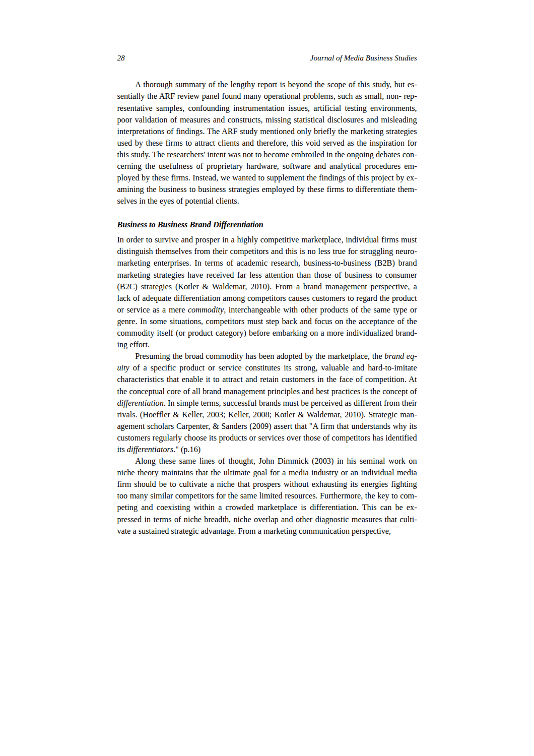28 Journal of Media Business Studies
A thorough summary of the lengthy report is beyond the scope of this study, but essentially the ARF review panel found many operational problems, such as small, non- representative samples, confounding instrumentation issues, artificial testing environments, poor validation of measures and constructs, missing statistical disclosures and misleading interpretations of findings. The ARF study mentioned only briefly the marketing strategies used by these firms to attract clients and therefore, this void served as the inspiration for this study. The researchers' intent was not to become embroiled in the ongoing debates concerning the usefulness of proprietary hardware, software and analytical procedures employed by these firms. Instead, we wanted to supplement the findings of this project by examining the business to business strategies employed by these firms to differentiate themselves in the eyes of potential clients.
Business to Business Brand Differentiation
In order to survive and prosper in a highly competitive marketplace, individual firms must distinguish themselves from their competitors and this is no less true for struggling neuromarketing enterprises. In terms of academic research, business-to-business (B2B) brand marketing strategies have received far less attention than those of business to consumer (B2C) strategies (Kotler & Waldemar, 2010). From a brand management perspective, a lack of adequate differentiation among competitors causes customers to regard the product or service as a mere commodity, interchangeable with other products of the same type or genre. In some situations, competitors must step back and focus on the acceptance of the commodity itself (or product category) before embarking on a more individualized branding effort.
Presuming the broad commodity has been adopted by the marketplace, the brand equity of a specific product or service constitutes its strong, valuable and hard-to-imitate characteristics that enable it to attract and retain customers in the face of competition. At the conceptual core of all brand management principles and best practices is the concept of differentiation. In simple terms, successful brands must be perceived as different from their rivals. (Hoeffler & Keller, 2003; Keller, 2008; Kotler & Waldemar, 2010). Strategic management scholars Carpenter, & Sanders (2009) assert that "A firm that understands why its customers regularly choose its products or services over those of competitors has identified its differentiators." (p.16)
Along these same lines of thought, John Dimmick (2003) in his seminal work on niche theory maintains that the ultimate goal for a media industry or an individual media firm should be to cultivate a niche that prospers without exhausting its energies fighting too many similar competitors for the same limited resources. Furthermore, the key to competing and coexisting within a crowded marketplace is differentiation. This can be expressed in terms of niche breadth, niche overlap and other diagnostic measures that cultivate a sustained strategic advantage. From a marketing communication perspective,